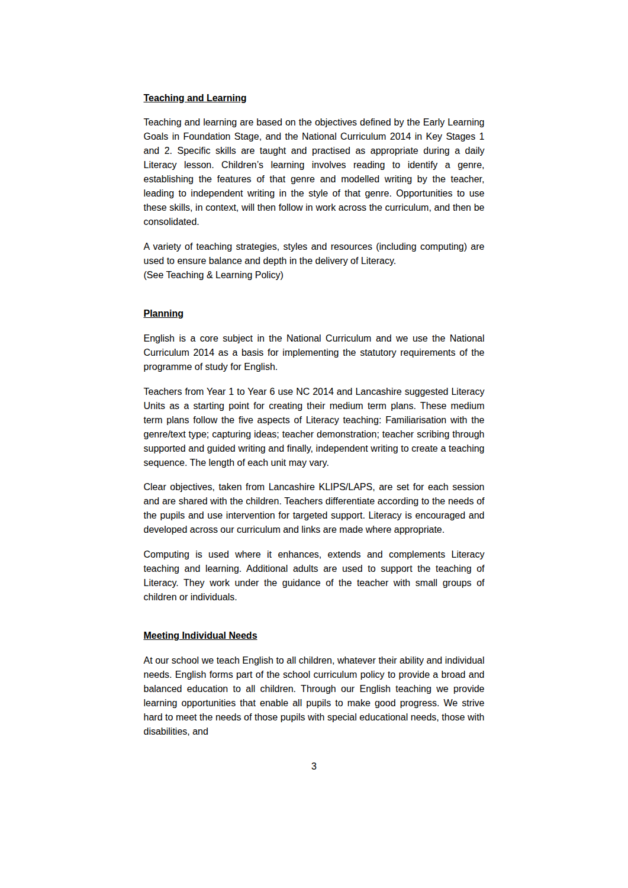Teaching and Learning
Teaching and learning are based on the objectives defined by the Early Learning Goals in Foundation Stage, and the National Curriculum 2014 in Key Stages 1 and 2. Specific skills are taught and practised as appropriate during a daily Literacy lesson. Children’s learning involves reading to identify a genre, establishing the features of that genre and modelled writing by the teacher, leading to independent writing in the style of that genre. Opportunities to use these skills, in context, will then follow in work across the curriculum, and then be consolidated.
A variety of teaching strategies, styles and resources (including computing) are used to ensure balance and depth in the delivery of Literacy.
(See Teaching & Learning Policy)
Planning
English is a core subject in the National Curriculum and we use the National Curriculum 2014 as a basis for implementing the statutory requirements of the programme of study for English.
Teachers from Year 1 to Year 6 use NC 2014 and Lancashire suggested Literacy Units as a starting point for creating their medium term plans. These medium term plans follow the five aspects of Literacy teaching: Familiarisation with the genre/text type; capturing ideas; teacher demonstration; teacher scribing through supported and guided writing and finally, independent writing to create a teaching sequence. The length of each unit may vary.
Clear objectives, taken from Lancashire KLIPS/LAPS, are set for each session and are shared with the children. Teachers differentiate according to the needs of the pupils and use intervention for targeted support. Literacy is encouraged and developed across our curriculum and links are made where appropriate.
Computing is used where it enhances, extends and complements Literacy teaching and learning. Additional adults are used to support the teaching of Literacy. They work under the guidance of the teacher with small groups of children or individuals.
Meeting Individual Needs
At our school we teach English to all children, whatever their ability and individual needs. English forms part of the school curriculum policy to provide a broad and balanced education to all children. Through our English teaching we provide learning opportunities that enable all pupils to make good progress. We strive hard to meet the needs of those pupils with special educational needs, those with disabilities, and
3